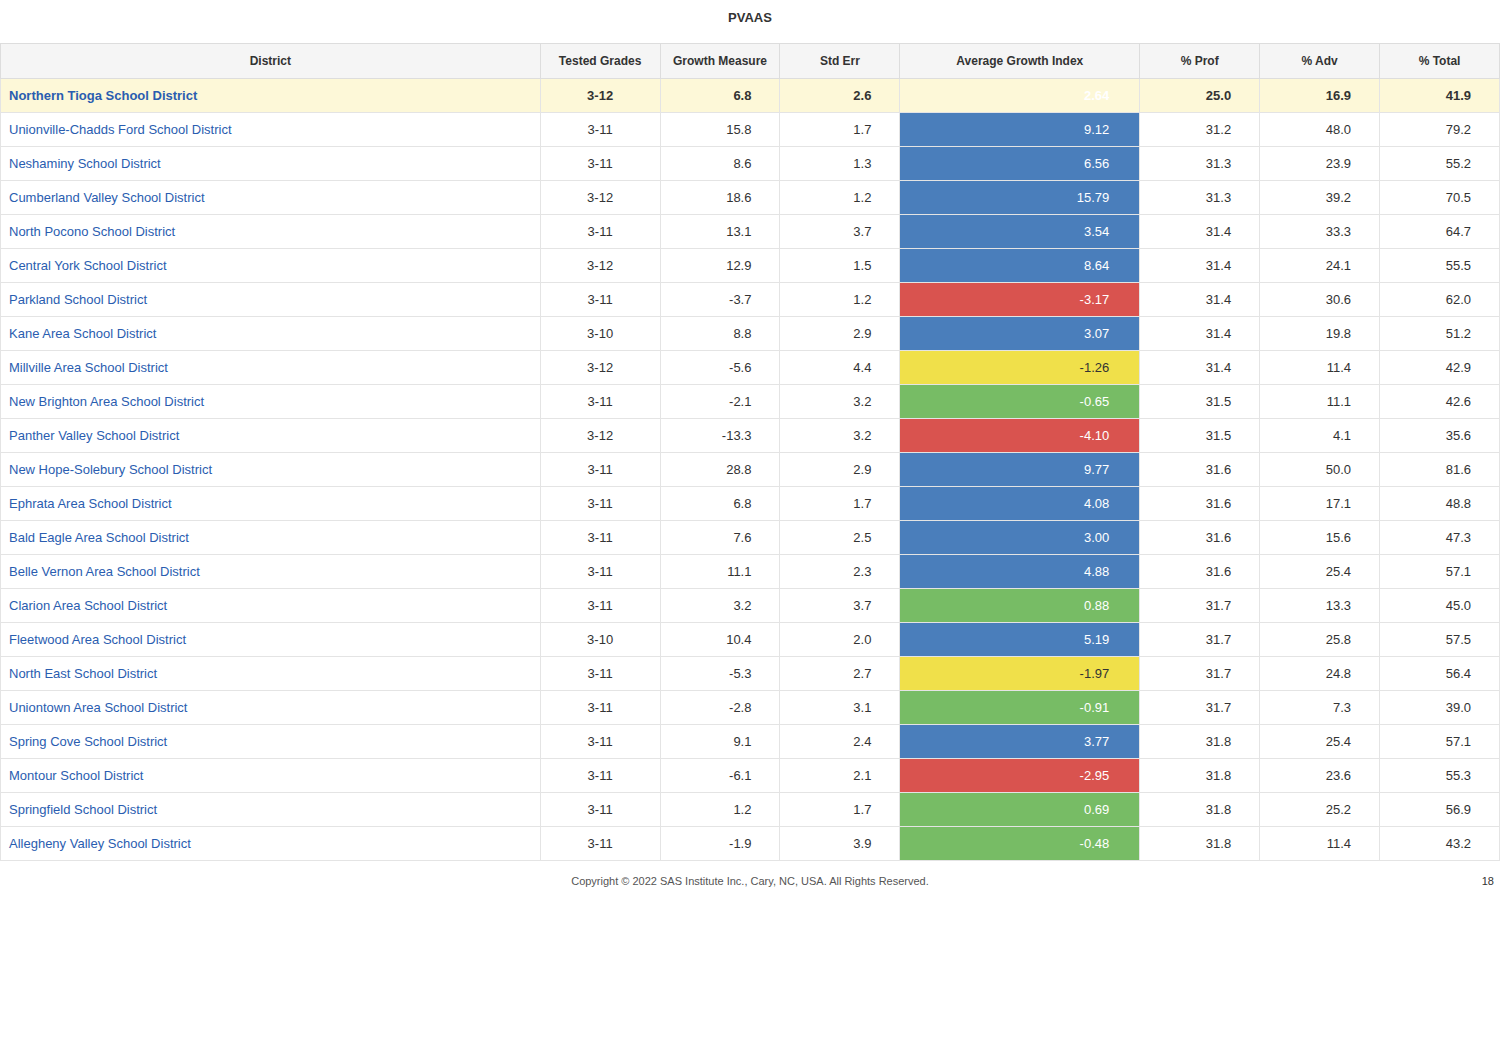PVAAS
| District | Tested Grades | Growth Measure | Std Err | Average Growth Index | % Prof | % Adv | % Total |
| --- | --- | --- | --- | --- | --- | --- | --- |
| Northern Tioga School District | 3-12 | 6.8 | 2.6 | 2.64 | 25.0 | 16.9 | 41.9 |
| Unionville-Chadds Ford School District | 3-11 | 15.8 | 1.7 | 9.12 | 31.2 | 48.0 | 79.2 |
| Neshaminy School District | 3-11 | 8.6 | 1.3 | 6.56 | 31.3 | 23.9 | 55.2 |
| Cumberland Valley School District | 3-12 | 18.6 | 1.2 | 15.79 | 31.3 | 39.2 | 70.5 |
| North Pocono School District | 3-11 | 13.1 | 3.7 | 3.54 | 31.4 | 33.3 | 64.7 |
| Central York School District | 3-12 | 12.9 | 1.5 | 8.64 | 31.4 | 24.1 | 55.5 |
| Parkland School District | 3-11 | -3.7 | 1.2 | -3.17 | 31.4 | 30.6 | 62.0 |
| Kane Area School District | 3-10 | 8.8 | 2.9 | 3.07 | 31.4 | 19.8 | 51.2 |
| Millville Area School District | 3-12 | -5.6 | 4.4 | -1.26 | 31.4 | 11.4 | 42.9 |
| New Brighton Area School District | 3-11 | -2.1 | 3.2 | -0.65 | 31.5 | 11.1 | 42.6 |
| Panther Valley School District | 3-12 | -13.3 | 3.2 | -4.10 | 31.5 | 4.1 | 35.6 |
| New Hope-Solebury School District | 3-11 | 28.8 | 2.9 | 9.77 | 31.6 | 50.0 | 81.6 |
| Ephrata Area School District | 3-11 | 6.8 | 1.7 | 4.08 | 31.6 | 17.1 | 48.8 |
| Bald Eagle Area School District | 3-11 | 7.6 | 2.5 | 3.00 | 31.6 | 15.6 | 47.3 |
| Belle Vernon Area School District | 3-11 | 11.1 | 2.3 | 4.88 | 31.6 | 25.4 | 57.1 |
| Clarion Area School District | 3-11 | 3.2 | 3.7 | 0.88 | 31.7 | 13.3 | 45.0 |
| Fleetwood Area School District | 3-10 | 10.4 | 2.0 | 5.19 | 31.7 | 25.8 | 57.5 |
| North East School District | 3-11 | -5.3 | 2.7 | -1.97 | 31.7 | 24.8 | 56.4 |
| Uniontown Area School District | 3-11 | -2.8 | 3.1 | -0.91 | 31.7 | 7.3 | 39.0 |
| Spring Cove School District | 3-11 | 9.1 | 2.4 | 3.77 | 31.8 | 25.4 | 57.1 |
| Montour School District | 3-11 | -6.1 | 2.1 | -2.95 | 31.8 | 23.6 | 55.3 |
| Springfield School District | 3-11 | 1.2 | 1.7 | 0.69 | 31.8 | 25.2 | 56.9 |
| Allegheny Valley School District | 3-11 | -1.9 | 3.9 | -0.48 | 31.8 | 11.4 | 43.2 |
Copyright © 2022 SAS Institute Inc., Cary, NC, USA. All Rights Reserved. 18